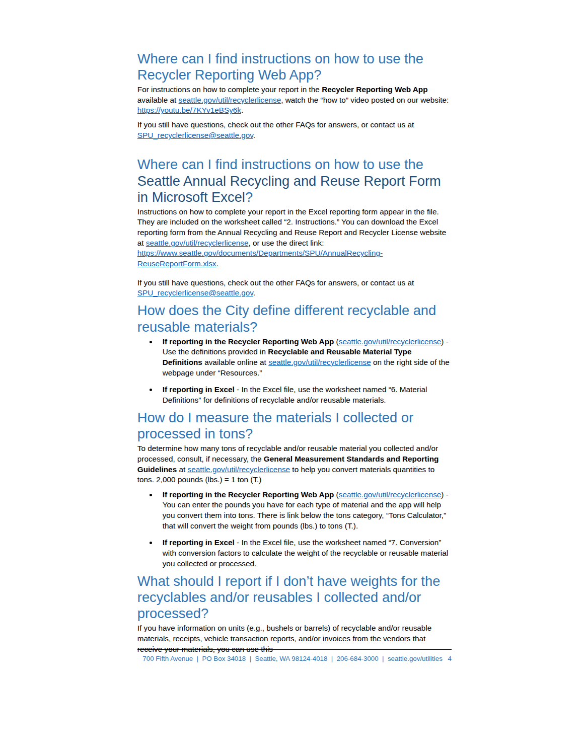Where can I find instructions on how to use the Recycler Reporting Web App?
For instructions on how to complete your report in the Recycler Reporting Web App available at seattle.gov/util/recyclerlicense, watch the “how to” video posted on our website: https://youtu.be/7KYv1eBSy6k.
If you still have questions, check out the other FAQs for answers, or contact us at SPU_recyclerlicense@seattle.gov.
Where can I find instructions on how to use the Seattle Annual Recycling and Reuse Report Form in Microsoft Excel?
Instructions on how to complete your report in the Excel reporting form appear in the file. They are included on the worksheet called “2. Instructions.” You can download the Excel reporting form from the Annual Recycling and Reuse Report and Recycler License website at seattle.gov/util/recyclerlicense, or use the direct link: https://www.seattle.gov/documents/Departments/SPU/AnnualRecycling-ReuseReportForm.xlsx.
If you still have questions, check out the other FAQs for answers, or contact us at SPU_recyclerlicense@seattle.gov.
How does the City define different recyclable and reusable materials?
If reporting in the Recycler Reporting Web App (seattle.gov/util/recyclerlicense) - Use the definitions provided in Recyclable and Reusable Material Type Definitions available online at seattle.gov/util/recyclerlicense on the right side of the webpage under “Resources.”
If reporting in Excel - In the Excel file, use the worksheet named “6. Material Definitions” for definitions of recyclable and/or reusable materials.
How do I measure the materials I collected or processed in tons?
To determine how many tons of recyclable and/or reusable material you collected and/or processed, consult, if necessary, the General Measurement Standards and Reporting Guidelines at seattle.gov/util/recyclerlicense to help you convert materials quantities to tons. 2,000 pounds (lbs.) = 1 ton (T.)
If reporting in the Recycler Reporting Web App (seattle.gov/util/recyclerlicense) - You can enter the pounds you have for each type of material and the app will help you convert them into tons. There is link below the tons category, “Tons Calculator,” that will convert the weight from pounds (lbs.) to tons (T.).
If reporting in Excel - In the Excel file, use the worksheet named “7. Conversion” with conversion factors to calculate the weight of the recyclable or reusable material you collected or processed.
What should I report if I don’t have weights for the recyclables and/or reusables I collected and/or processed?
If you have information on units (e.g., bushels or barrels) of recyclable and/or reusable materials, receipts, vehicle transaction reports, and/or invoices from the vendors that receive your materials, you can use this
4 700 Fifth Avenue | PO Box 34018 | Seattle, WA 98124-4018 | 206-684-3000 | seattle.gov/utilities